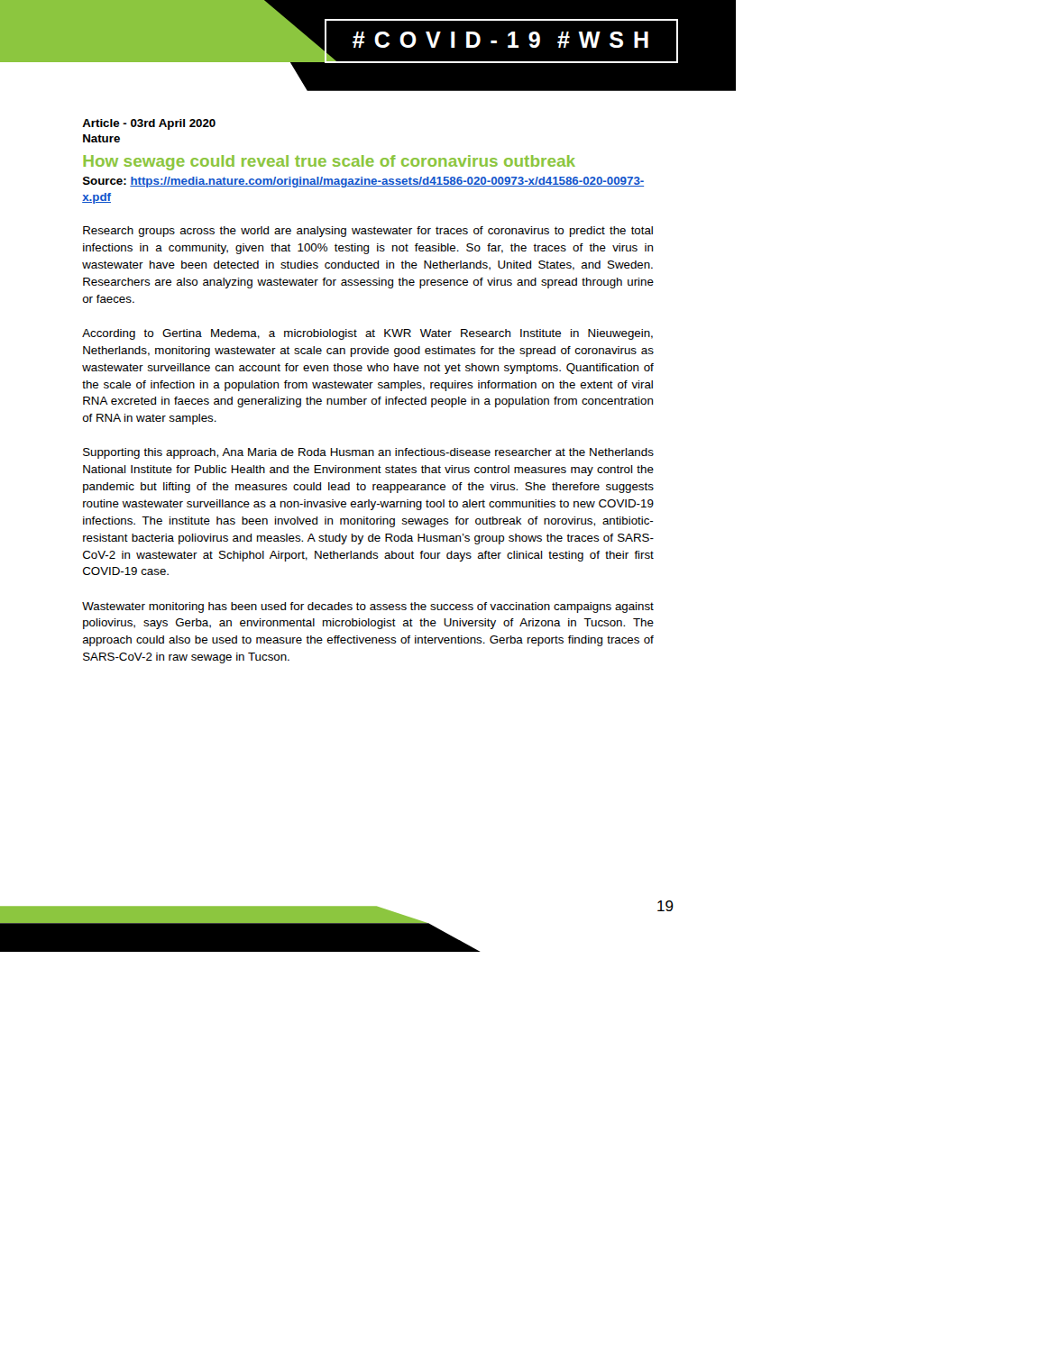# C O V I D - 1 9 # W S H
Article - 03rd April 2020
Nature
How sewage could reveal true scale of coronavirus outbreak
Source: https://media.nature.com/original/magazine-assets/d41586-020-00973-x/d41586-020-00973-x.pdf
Research groups across the world are analysing wastewater for traces of coronavirus to predict the total infections in a community, given that 100% testing is not feasible. So far, the traces of the virus in wastewater have been detected in studies conducted in the Netherlands, United States, and Sweden. Researchers are also analyzing wastewater for assessing the presence of virus and spread through urine or faeces.
According to Gertina Medema, a microbiologist at KWR Water Research Institute in Nieuwegein, Netherlands, monitoring wastewater at scale can provide good estimates for the spread of coronavirus as wastewater surveillance can account for even those who have not yet shown symptoms. Quantification of the scale of infection in a population from wastewater samples, requires information on the extent of viral RNA excreted in faeces and generalizing the number of infected people in a population from concentration of RNA in water samples.
Supporting this approach, Ana Maria de Roda Husman an infectious-disease researcher at the Netherlands National Institute for Public Health and the Environment states that virus control measures may control the pandemic but lifting of the measures could lead to reappearance of the virus. She therefore suggests routine wastewater surveillance as a non-invasive early-warning tool to alert communities to new COVID-19 infections. The institute has been involved in monitoring sewages for outbreak of norovirus, antibiotic-resistant bacteria poliovirus and measles. A study by de Roda Husman’s group shows the traces of SARS-CoV-2 in wastewater at Schiphol Airport, Netherlands about four days after clinical testing of their first COVID-19 case.
Wastewater monitoring has been used for decades to assess the success of vaccination campaigns against poliovirus, says Gerba, an environmental microbiologist at the University of Arizona in Tucson. The approach could also be used to measure the effectiveness of interventions. Gerba reports finding traces of SARS-CoV-2 in raw sewage in Tucson.
19